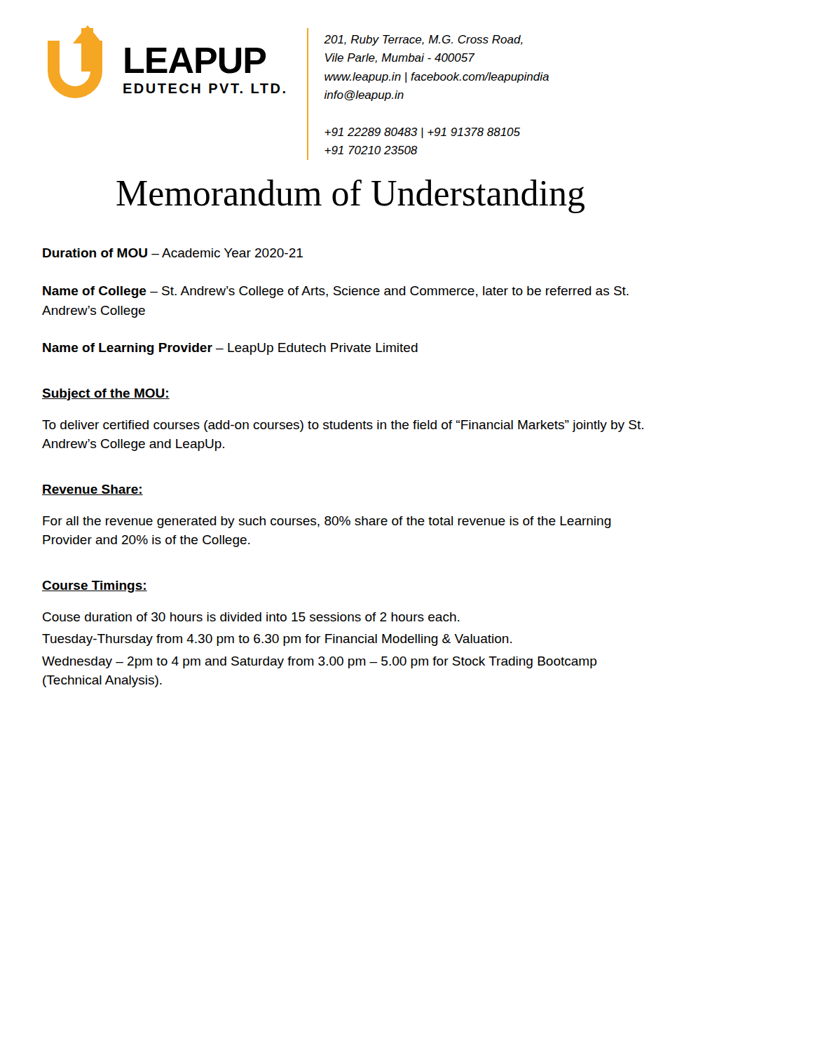LEAPUP
EDUTECH PVT. LTD.
201, Ruby Terrace, M.G. Cross Road,
Vile Parle, Mumbai - 400057
www.leapup.in | facebook.com/leapupindia
info@leapup.in
+91 22289 80483 | +91 91378 88105
+91 70210 23508
Memorandum of Understanding
Duration of MOU – Academic Year 2020-21
Name of College – St. Andrew’s College of Arts, Science and Commerce, later to be referred as St. Andrew’s College
Name of Learning Provider – LeapUp Edutech Private Limited
Subject of the MOU:
To deliver certified courses (add-on courses) to students in the field of “Financial Markets” jointly by St. Andrew’s College and LeapUp.
Revenue Share:
For all the revenue generated by such courses, 80% share of the total revenue is of the Learning Provider and 20% is of the College.
Course Timings:
Couse duration of 30 hours is divided into 15 sessions of 2 hours each.
Tuesday-Thursday from 4.30 pm to 6.30 pm for Financial Modelling & Valuation.
Wednesday – 2pm to 4 pm and Saturday from 3.00 pm – 5.00 pm for Stock Trading Bootcamp (Technical Analysis).